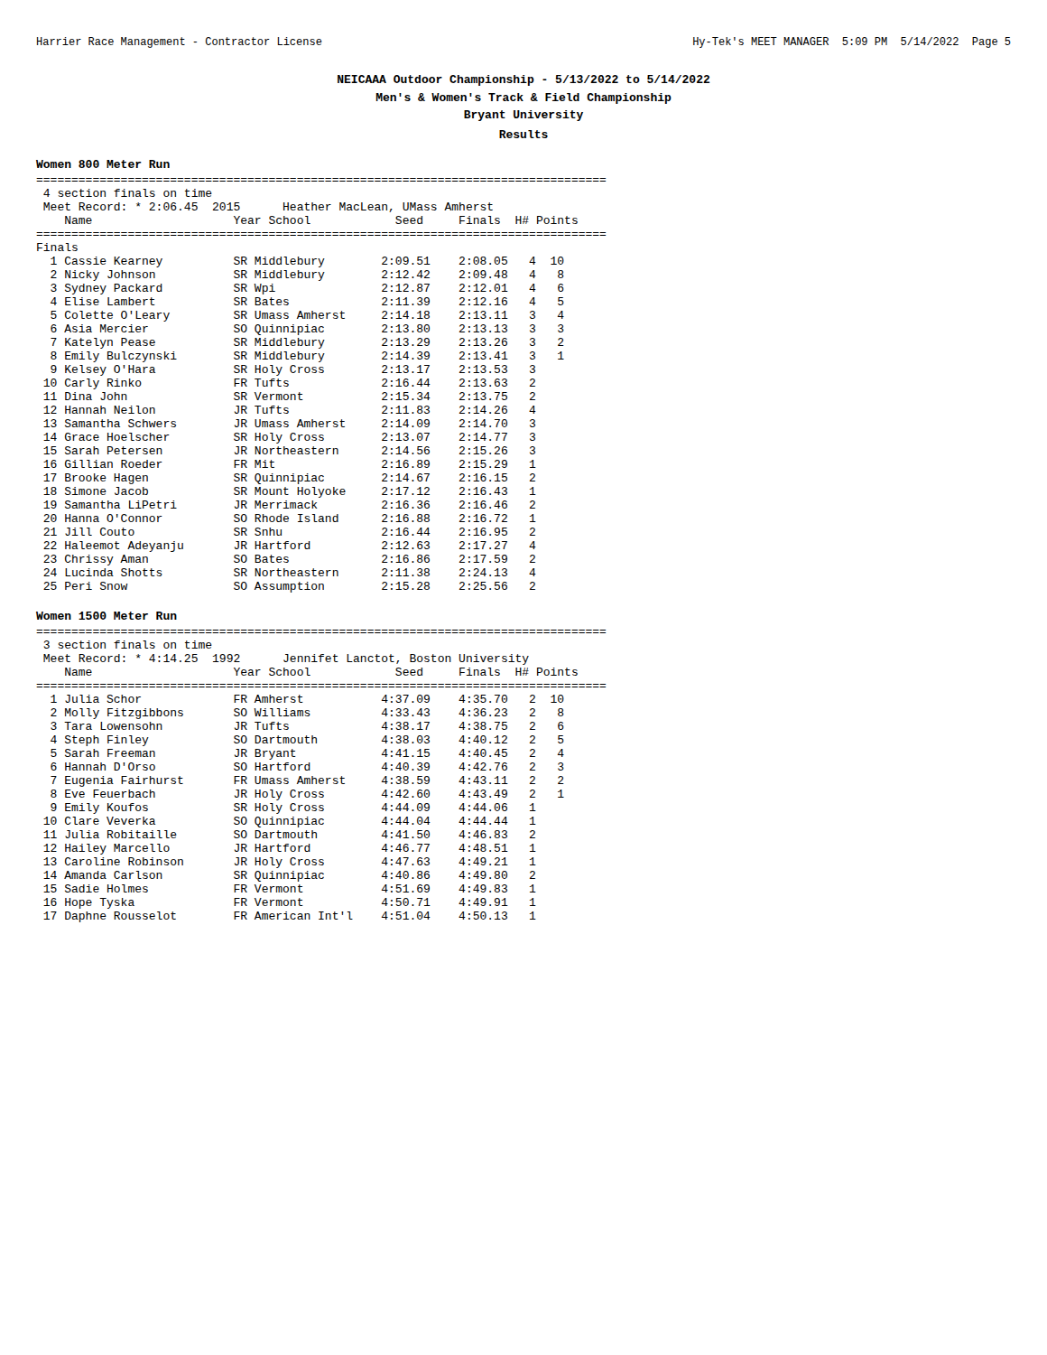Harrier Race Management - Contractor License Hy-Tek's MEET MANAGER 5:09 PM 5/14/2022 Page 5
NEICAAA Outdoor Championship - 5/13/2022 to 5/14/2022 Men's & Women's Track & Field Championship Bryant University
Results
Women 800 Meter Run
=================================================================================
 4 section finals on time
 Meet Record: * 2:06.45  2015      Heather MacLean, UMass Amherst
    Name                    Year School            Seed     Finals  H# Points
=================================================================================
Finals
  1 Cassie Kearney          SR Middlebury        2:09.51    2:08.05   4  10
  2 Nicky Johnson           SR Middlebury        2:12.42    2:09.48   4   8
  3 Sydney Packard          SR Wpi               2:12.87    2:12.01   4   6
  4 Elise Lambert           SR Bates             2:11.39    2:12.16   4   5
  5 Colette O'Leary         SR Umass Amherst     2:14.18    2:13.11   3   4
  6 Asia Mercier            SO Quinnipiac        2:13.80    2:13.13   3   3
  7 Katelyn Pease           SR Middlebury        2:13.29    2:13.26   3   2
  8 Emily Bulczynski        SR Middlebury        2:14.39    2:13.41   3   1
  9 Kelsey O'Hara           SR Holy Cross        2:13.17    2:13.53   3
 10 Carly Rinko             FR Tufts             2:16.44    2:13.63   2
 11 Dina John               SR Vermont           2:15.34    2:13.75   2
 12 Hannah Neilon           JR Tufts             2:11.83    2:14.26   4
 13 Samantha Schwers        JR Umass Amherst     2:14.09    2:14.70   3
 14 Grace Hoelscher         SR Holy Cross        2:13.07    2:14.77   3
 15 Sarah Petersen          JR Northeastern      2:14.56    2:15.26   3
 16 Gillian Roeder          FR Mit               2:16.89    2:15.29   1
 17 Brooke Hagen            SR Quinnipiac        2:14.67    2:16.15   2
 18 Simone Jacob            SR Mount Holyoke     2:17.12    2:16.43   1
 19 Samantha LiPetri        JR Merrimack         2:16.36    2:16.46   2
 20 Hanna O'Connor          SO Rhode Island      2:16.88    2:16.72   1
 21 Jill Couto              SR Snhu              2:16.44    2:16.95   2
 22 Haleemot Adeyanju       JR Hartford          2:12.63    2:17.27   4
 23 Chrissy Aman            SO Bates             2:16.86    2:17.59   2
 24 Lucinda Shotts          SR Northeastern      2:11.38    2:24.13   4
 25 Peri Snow               SO Assumption        2:15.28    2:25.56   2
Women 1500 Meter Run
=================================================================================
 3 section finals on time
 Meet Record: * 4:14.25  1992      Jennifet Lanctot, Boston University
    Name                    Year School            Seed     Finals  H# Points
=================================================================================
  1 Julia Schor             FR Amherst           4:37.09    4:35.70   2  10
  2 Molly Fitzgibbons       SO Williams          4:33.43    4:36.23   2   8
  3 Tara Lowensohn          JR Tufts             4:38.17    4:38.75   2   6
  4 Steph Finley            SO Dartmouth         4:38.03    4:40.12   2   5
  5 Sarah Freeman           JR Bryant            4:41.15    4:40.45   2   4
  6 Hannah D'Orso           SO Hartford          4:40.39    4:42.76   2   3
  7 Eugenia Fairhurst       FR Umass Amherst     4:38.59    4:43.11   2   2
  8 Eve Feuerbach           JR Holy Cross        4:42.60    4:43.49   2   1
  9 Emily Koufos            SR Holy Cross        4:44.09    4:44.06   1
 10 Clare Veverka           SO Quinnipiac        4:44.04    4:44.44   1
 11 Julia Robitaille        SO Dartmouth         4:41.50    4:46.83   2
 12 Hailey Marcello         JR Hartford          4:46.77    4:48.51   1
 13 Caroline Robinson       JR Holy Cross        4:47.63    4:49.21   1
 14 Amanda Carlson          SR Quinnipiac        4:40.86    4:49.80   2
 15 Sadie Holmes            FR Vermont           4:51.69    4:49.83   1
 16 Hope Tyska              FR Vermont           4:50.71    4:49.91   1
 17 Daphne Rousselot        FR American Int'l    4:51.04    4:50.13   1